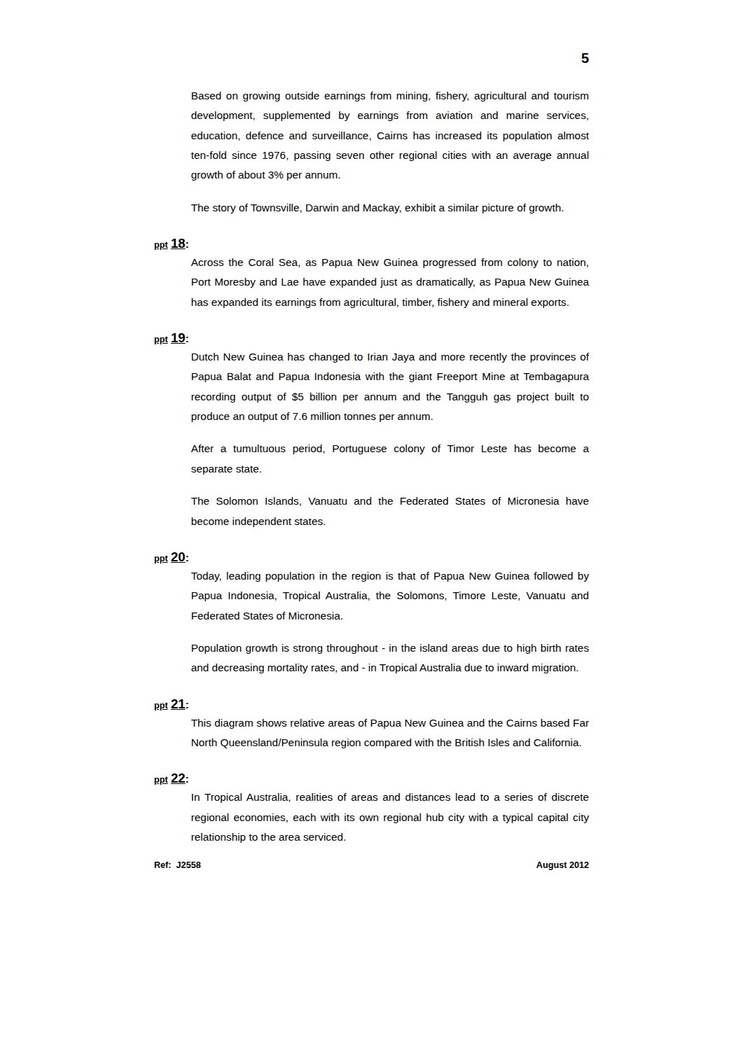5
Based on growing outside earnings from mining, fishery, agricultural and tourism development, supplemented by earnings from aviation and marine services, education, defence and surveillance, Cairns has increased its population almost ten-fold since 1976, passing seven other regional cities with an average annual growth of about 3% per annum.
The story of Townsville, Darwin and Mackay, exhibit a similar picture of growth.
ppt 18:
Across the Coral Sea, as Papua New Guinea progressed from colony to nation, Port Moresby and Lae have expanded just as dramatically, as Papua New Guinea has expanded its earnings from agricultural, timber, fishery and mineral exports.
ppt 19:
Dutch New Guinea has changed to Irian Jaya and more recently the provinces of Papua Balat and Papua Indonesia with the giant Freeport Mine at Tembagapura recording output of $5 billion per annum and the Tangguh gas project built to produce an output of 7.6 million tonnes per annum.
After a tumultuous period, Portuguese colony of Timor Leste has become a separate state.
The Solomon Islands, Vanuatu and the Federated States of Micronesia have become independent states.
ppt 20:
Today, leading population in the region is that of Papua New Guinea followed by Papua Indonesia, Tropical Australia, the Solomons, Timore Leste, Vanuatu and Federated States of Micronesia.
Population growth is strong throughout - in the island areas due to high birth rates and decreasing mortality rates, and - in Tropical Australia due to inward migration.
ppt 21:
This diagram shows relative areas of Papua New Guinea and the Cairns based Far North Queensland/Peninsula region compared with the British Isles and California.
ppt 22:
In Tropical Australia, realities of areas and distances lead to a series of discrete regional economies, each with its own regional hub city with a typical capital city relationship to the area serviced.
Ref: J2558 August 2012